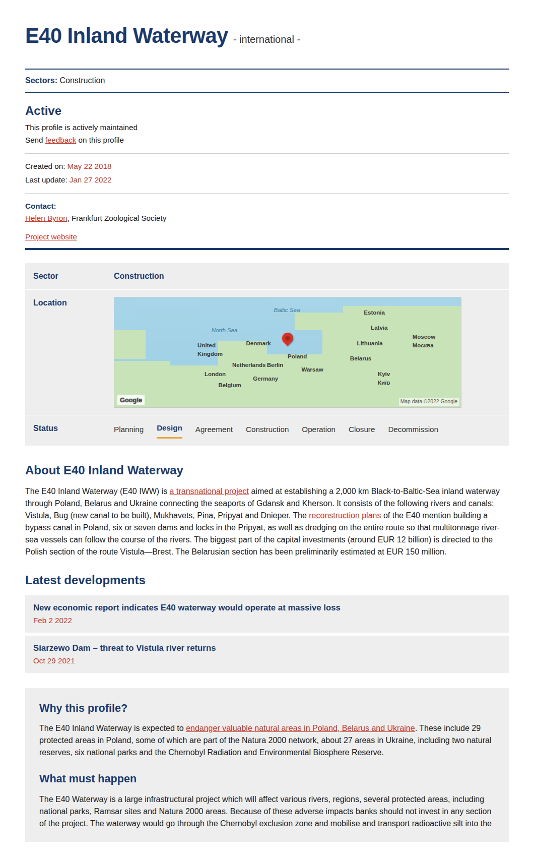E40 Inland Waterway
- international -
Sectors: Construction
Active
This profile is actively maintained
Send feedback on this profile
Created on: May 22 2018
Last update: Jan 27 2022
Contact: Helen Byron, Frankfurt Zoological Society
Project website
| Sector | Construction |
| Location | Baltic Sea North Sea Estonia Latvia Lithuania Moscow Москва Denmark United Kingdom Netherlands Berlin Poland Warsaw Belarus Germany Belgium London Kyiv Київ Google Map data ©2022 Google |
| Status | Planning Design Agreement Construction Operation Closure Decommission |
About E40 Inland Waterway
The E40 Inland Waterway (E40 IWW) is a transnational project aimed at establishing a 2,000 km Black-to-Baltic-Sea inland waterway through Poland, Belarus and Ukraine connecting the seaports of Gdansk and Kherson. It consists of the following rivers and canals: Vistula, Bug (new canal to be built), Mukhavets, Pina, Pripyat and Dnieper. The reconstruction plans of the E40 mention building a bypass canal in Poland, six or seven dams and locks in the Pripyat, as well as dredging on the entire route so that multitonnage river-sea vessels can follow the course of the rivers. The biggest part of the capital investments (around EUR 12 billion) is directed to the Polish section of the route Vistula—Brest. The Belarusian section has been preliminarily estimated at EUR 150 million.
Latest developments
New economic report indicates E40 waterway would operate at massive loss
Feb 2 2022
Siarzewo Dam – threat to Vistula river returns
Oct 29 2021
Why this profile?
The E40 Inland Waterway is expected to endanger valuable natural areas in Poland, Belarus and Ukraine. These include 29 protected areas in Poland, some of which are part of the Natura 2000 network, about 27 areas in Ukraine, including two natural reserves, six national parks and the Chernobyl Radiation and Environmental Biosphere Reserve.
What must happen
The E40 Waterway is a large infrastructural project which will affect various rivers, regions, several protected areas, including national parks, Ramsar sites and Natura 2000 areas. Because of these adverse impacts banks should not invest in any section of the project. The waterway would go through the Chernobyl exclusion zone and mobilise and transport radioactive silt into the